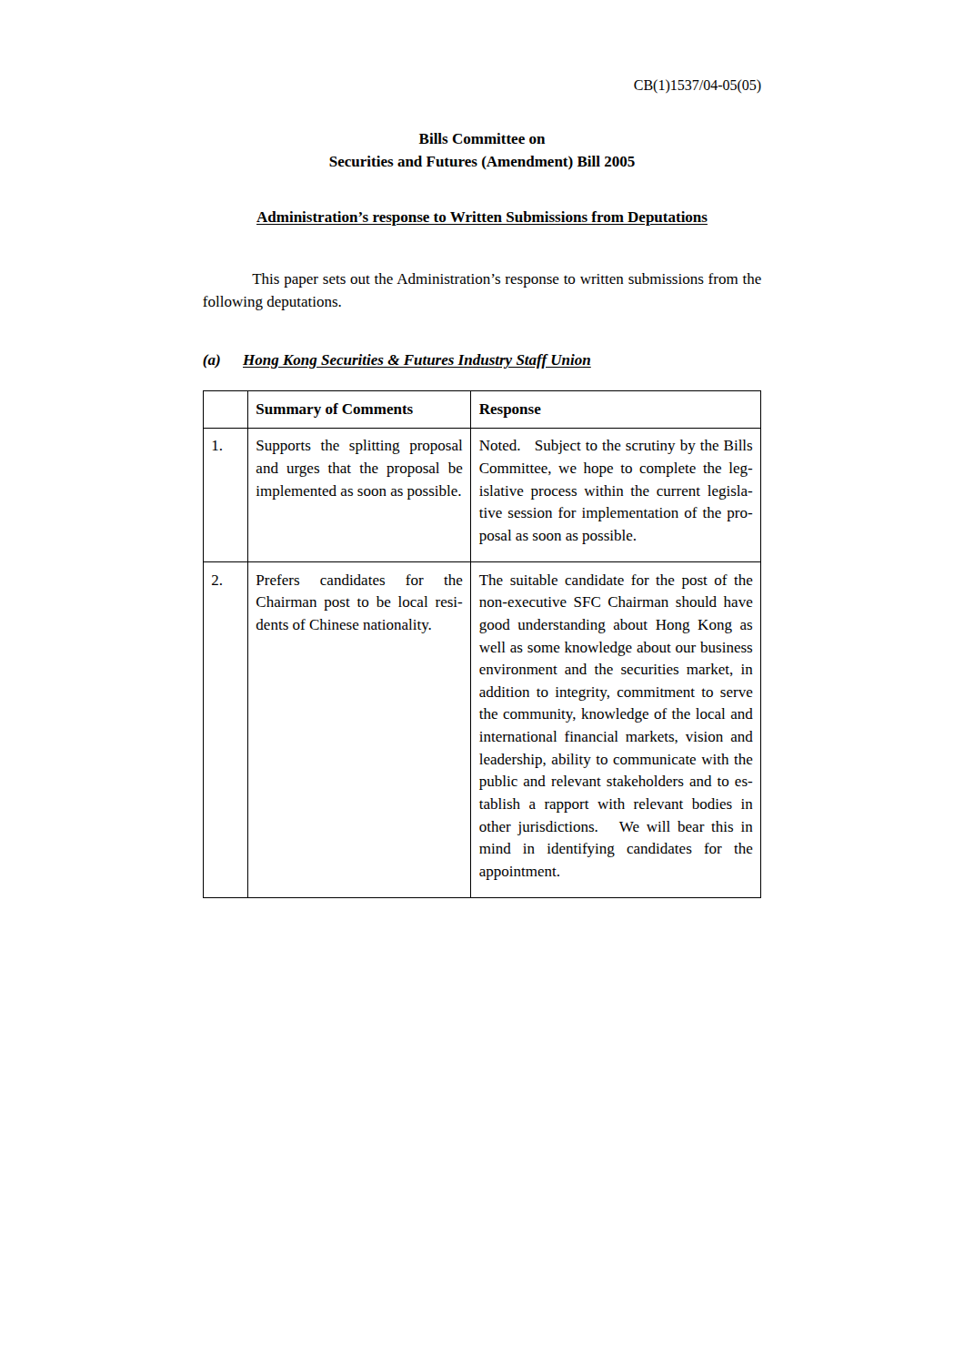CB(1)1537/04-05(05)
Bills Committee on
Securities and Futures (Amendment) Bill 2005
Administration’s response to Written Submissions from Deputations
This paper sets out the Administration’s response to written submissions from the following deputations.
(a) Hong Kong Securities & Futures Industry Staff Union
| | Summary of Comments | Response |
| --- | --- | --- |
| 1. | Supports the splitting proposal and urges that the proposal be implemented as soon as possible. | Noted. Subject to the scrutiny by the Bills Committee, we hope to complete the legislative process within the current legislative session for implementation of the proposal as soon as possible. |
| 2. | Prefers candidates for the Chairman post to be local residents of Chinese nationality. | The suitable candidate for the post of the non-executive SFC Chairman should have good understanding about Hong Kong as well as some knowledge about our business environment and the securities market, in addition to integrity, commitment to serve the community, knowledge of the local and international financial markets, vision and leadership, ability to communicate with the public and relevant stakeholders and to establish a rapport with relevant bodies in other jurisdictions. We will bear this in mind in identifying candidates for the appointment. |